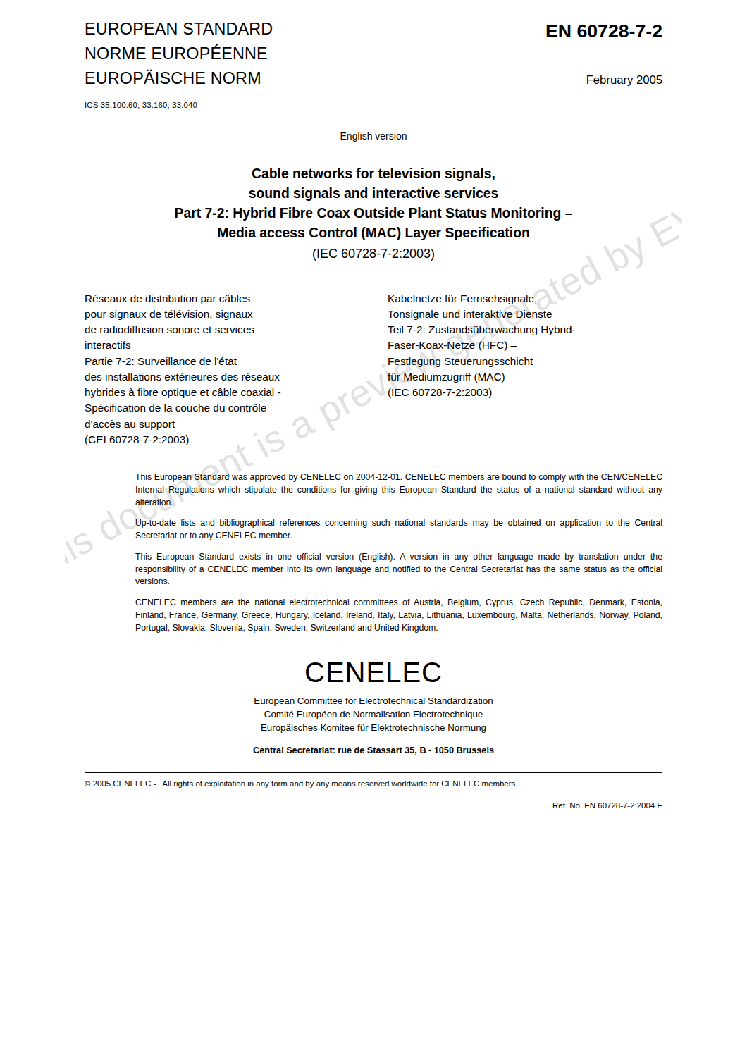This document is a preview generated by EVS
EUROPEAN STANDARD
NORME EUROPÉENNE
EUROPÄISCHE NORM
EN 60728-7-2
February 2005
ICS 35.100.60; 33.160; 33.040
English version
Cable networks for television signals,
sound signals and interactive services
Part 7-2: Hybrid Fibre Coax Outside Plant Status Monitoring –
Media access Control (MAC) Layer Specification
(IEC 60728-7-2:2003)
Réseaux de distribution par câbles
pour signaux de télévision, signaux
de radiodiffusion sonore et services
interactifs
Partie 7-2: Surveillance de l'état
des installations extérieures des réseaux
hybrides à fibre optique et câble coaxial -
Spécification de la couche du contrôle
d'accès au support
(CEI 60728-7-2:2003)
Kabelnetze für Fernsehsignale,
Tonsignale und interaktive Dienste
Teil 7-2: Zustandsüberwachung Hybrid-
Faser-Koax-Netze (HFC) –
Festlegung Steuerungsschicht
für Mediumzugriff (MAC)
(IEC 60728-7-2:2003)
This European Standard was approved by CENELEC on 2004-12-01. CENELEC members are bound to comply with the CEN/CENELEC Internal Regulations which stipulate the conditions for giving this European Standard the status of a national standard without any alteration.
Up-to-date lists and bibliographical references concerning such national standards may be obtained on application to the Central Secretariat or to any CENELEC member.
This European Standard exists in one official version (English). A version in any other language made by translation under the responsibility of a CENELEC member into its own language and notified to the Central Secretariat has the same status as the official versions.
CENELEC members are the national electrotechnical committees of Austria, Belgium, Cyprus, Czech Republic, Denmark, Estonia, Finland, France, Germany, Greece, Hungary, Iceland, Ireland, Italy, Latvia, Lithuania, Luxembourg, Malta, Netherlands, Norway, Poland, Portugal, Slovakia, Slovenia, Spain, Sweden, Switzerland and United Kingdom.
CENELEC
European Committee for Electrotechnical Standardization
Comité Européen de Normalisation Electrotechnique
Europäisches Komitee für Elektrotechnische Normung
Central Secretariat: rue de Stassart 35, B - 1050 Brussels
© 2005 CENELEC - All rights of exploitation in any form and by any means reserved worldwide for CENELEC members.
Ref. No. EN 60728-7-2:2004 E